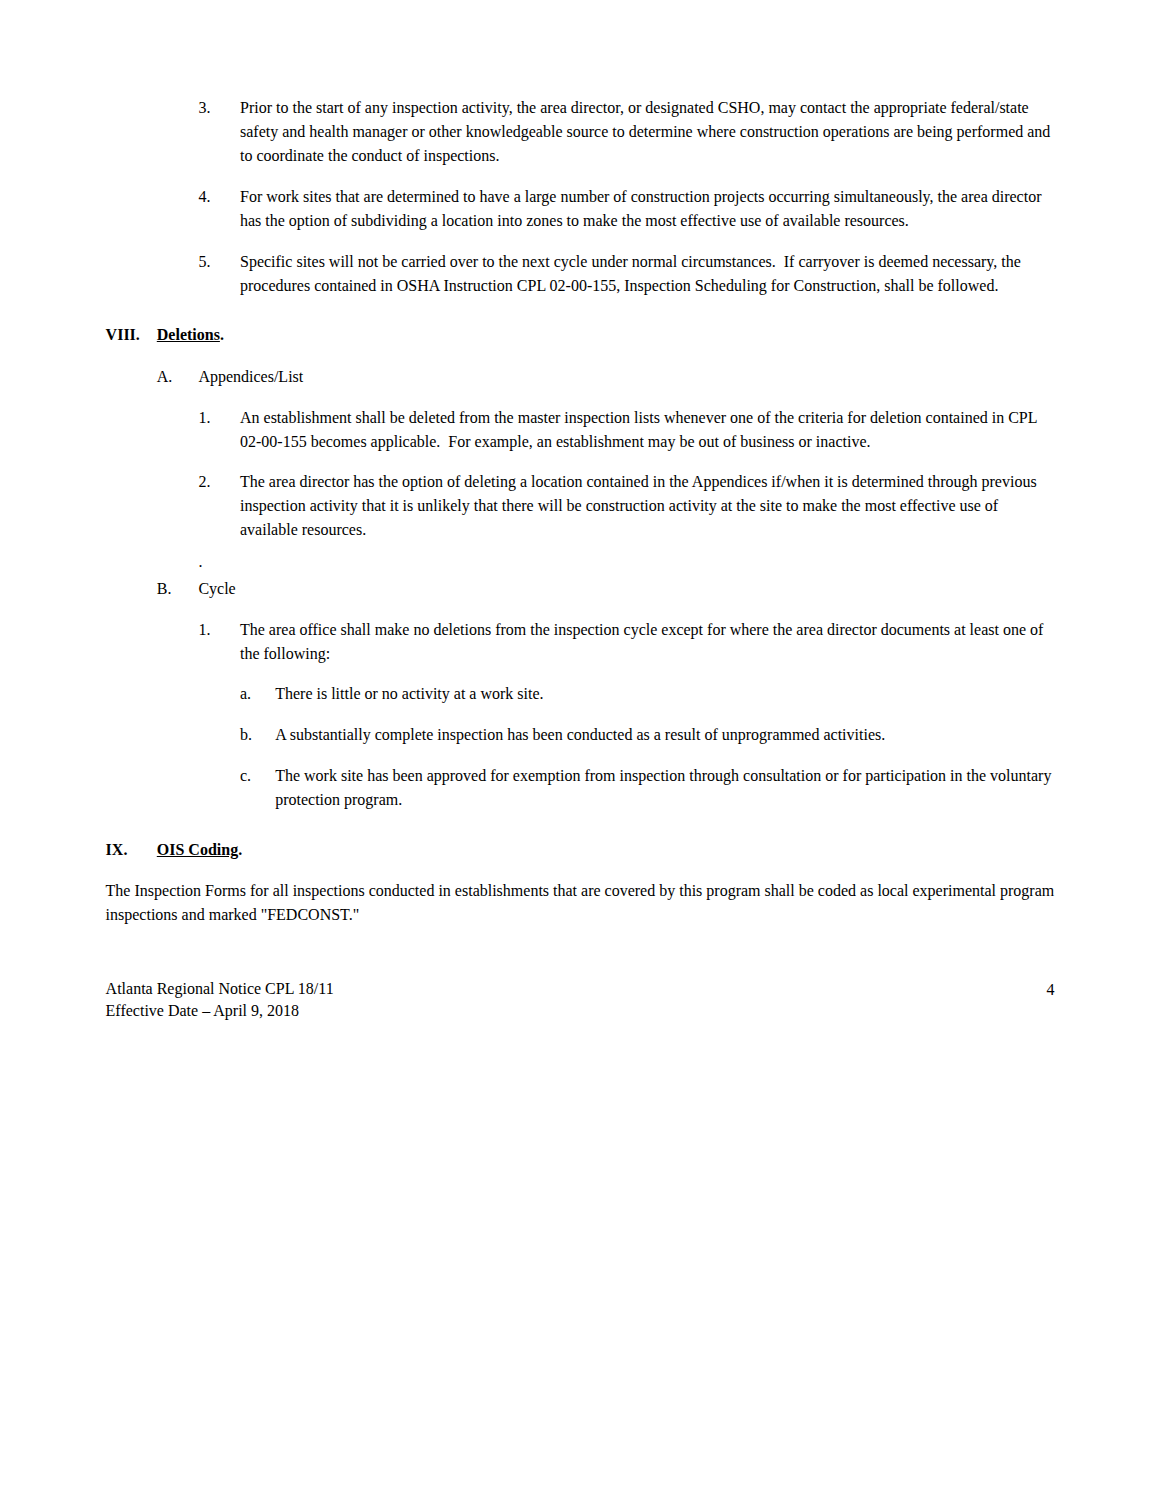3.
Prior to the start of any inspection activity, the area director, or designated CSHO, may contact the appropriate federal/state safety and health manager or other knowledgeable source to determine where construction operations are being performed and to coordinate the conduct of inspections.
4.
For work sites that are determined to have a large number of construction projects occurring simultaneously, the area director has the option of subdividing a location into zones to make the most effective use of available resources.
5.
Specific sites will not be carried over to the next cycle under normal circumstances. If carryover is deemed necessary, the procedures contained in OSHA Instruction CPL 02-00-155, Inspection Scheduling for Construction, shall be followed.
VIII.
Deletions.
A.
Appendices/List
1.
An establishment shall be deleted from the master inspection lists whenever one of the criteria for deletion contained in CPL 02-00-155 becomes applicable. For example, an establishment may be out of business or inactive.
2.
The area director has the option of deleting a location contained in the Appendices if/when it is determined through previous inspection activity that it is unlikely that there will be construction activity at the site to make the most effective use of available resources.
.
B.
Cycle
1.
The area office shall make no deletions from the inspection cycle except for where the area director documents at least one of the following:
a.
There is little or no activity at a work site.
b.
A substantially complete inspection has been conducted as a result of unprogrammed activities.
c.
The work site has been approved for exemption from inspection through consultation or for participation in the voluntary protection program.
IX.
OIS Coding.
The Inspection Forms for all inspections conducted in establishments that are covered by this program shall be coded as local experimental program inspections and marked "FEDCONST."
Atlanta Regional Notice CPL 18/11
Effective Date – April 9, 2018
4